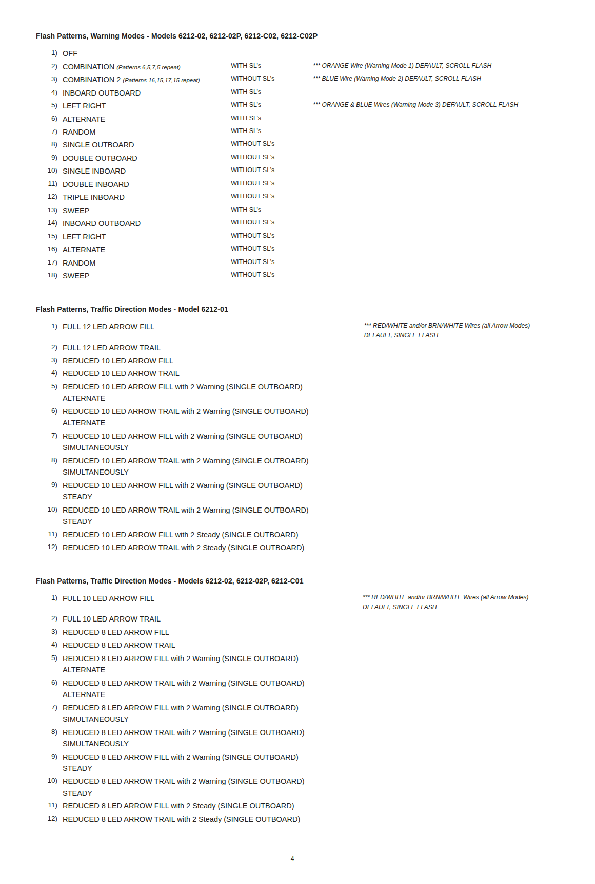Flash Patterns, Warning Modes - Models 6212-02, 6212-02P, 6212-C02, 6212-C02P
| 1) | OFF | | |
| 2) | COMBINATION (Patterns 6,5,7,5 repeat) | WITH SL’s | *** ORANGE Wire (Warning Mode 1) DEFAULT, SCROLL FLASH |
| 3) | COMBINATION 2 (Patterns 16,15,17,15 repeat) | WITHOUT SL’s | *** BLUE Wire (Warning Mode 2) DEFAULT, SCROLL FLASH |
| 4) | INBOARD OUTBOARD | WITH SL’s | |
| 5) | LEFT RIGHT | WITH SL’s | *** ORANGE & BLUE Wires (Warning Mode 3) DEFAULT, SCROLL FLASH |
| 6) | ALTERNATE | WITH SL’s | |
| 7) | RANDOM | WITH SL’s | |
| 8) | SINGLE OUTBOARD | WITHOUT SL’s | |
| 9) | DOUBLE OUTBOARD | WITHOUT SL’s | |
| 10) | SINGLE INBOARD | WITHOUT SL’s | |
| 11) | DOUBLE INBOARD | WITHOUT SL’s | |
| 12) | TRIPLE INBOARD | WITHOUT SL’s | |
| 13) | SWEEP | WITH SL’s | |
| 14) | INBOARD OUTBOARD | WITHOUT SL’s | |
| 15) | LEFT RIGHT | WITHOUT SL’s | |
| 16) | ALTERNATE | WITHOUT SL’s | |
| 17) | RANDOM | WITHOUT SL’s | |
| 18) | SWEEP | WITHOUT SL’s | |
Flash Patterns, Traffic Direction Modes - Model 6212-01
| 1) | FULL 12 LED ARROW FILL | *** RED/WHITE and/or BRN/WHITE Wires (all Arrow Modes) DEFAULT, SINGLE FLASH |
| 2) | FULL 12 LED ARROW TRAIL | |
| 3) | REDUCED 10 LED ARROW FILL | |
| 4) | REDUCED 10 LED ARROW TRAIL | |
| 5) | REDUCED 10 LED ARROW FILL with 2 Warning (SINGLE OUTBOARD) ALTERNATE | |
| 6) | REDUCED 10 LED ARROW TRAIL with 2 Warning (SINGLE OUTBOARD) ALTERNATE | |
| 7) | REDUCED 10 LED ARROW FILL with 2 Warning (SINGLE OUTBOARD) SIMULTANEOUSLY | |
| 8) | REDUCED 10 LED ARROW TRAIL with 2 Warning (SINGLE OUTBOARD) SIMULTANEOUSLY | |
| 9) | REDUCED 10 LED ARROW FILL with 2 Warning (SINGLE OUTBOARD) STEADY | |
| 10) | REDUCED 10 LED ARROW TRAIL with 2 Warning (SINGLE OUTBOARD) STEADY | |
| 11) | REDUCED 10 LED ARROW FILL with 2 Steady (SINGLE OUTBOARD) | |
| 12) | REDUCED 10 LED ARROW TRAIL with 2 Steady (SINGLE OUTBOARD) | |
Flash Patterns, Traffic Direction Modes - Models 6212-02, 6212-02P, 6212-C01
| 1) | FULL 10 LED ARROW FILL | *** RED/WHITE and/or BRN/WHITE Wires (all Arrow Modes) DEFAULT, SINGLE FLASH |
| 2) | FULL 10 LED ARROW TRAIL | |
| 3) | REDUCED 8 LED ARROW FILL | |
| 4) | REDUCED 8 LED ARROW TRAIL | |
| 5) | REDUCED 8 LED ARROW FILL with 2 Warning (SINGLE OUTBOARD) ALTERNATE | |
| 6) | REDUCED 8 LED ARROW TRAIL with 2 Warning (SINGLE OUTBOARD) ALTERNATE | |
| 7) | REDUCED 8 LED ARROW FILL with 2 Warning (SINGLE OUTBOARD) SIMULTANEOUSLY | |
| 8) | REDUCED 8 LED ARROW TRAIL with 2 Warning (SINGLE OUTBOARD) SIMULTANEOUSLY | |
| 9) | REDUCED 8 LED ARROW FILL with 2 Warning (SINGLE OUTBOARD) STEADY | |
| 10) | REDUCED 8 LED ARROW TRAIL with 2 Warning (SINGLE OUTBOARD) STEADY | |
| 11) | REDUCED 8 LED ARROW FILL with 2 Steady (SINGLE OUTBOARD) | |
| 12) | REDUCED 8 LED ARROW TRAIL with 2 Steady (SINGLE OUTBOARD) | |
4